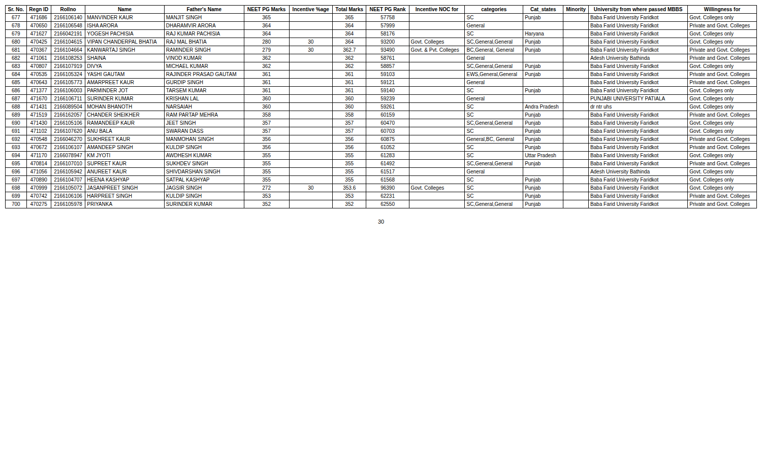| Sr. No. | Regn ID | Rollno | Name | Father's Name | NEET PG Marks | Incentive %age | Total Marks | NEET PG Rank | Incentive NOC for | categories | Cat_states | Minority | University from where passed MBBS | Willingness for |
| --- | --- | --- | --- | --- | --- | --- | --- | --- | --- | --- | --- | --- | --- | --- |
| 677 | 471686 | 2166106140 | MANVINDER KAUR | MANJIT SINGH | 365 | | 365 | 57758 | | SC | Punjab | | Baba Farid University Faridkot | Govt. Colleges only |
| 678 | 470650 | 2166106548 | ISHA ARORA | DHARAMVIR ARORA | 364 | | 364 | 57999 | | General | | | Baba Farid University Faridkot | Private and Govt. Colleges |
| 679 | 471627 | 2166042191 | YOGESH PACHISIA | RAJ KUMAR PACHISIA | 364 | | 364 | 58176 | | SC | Haryana | | Baba Farid University Faridkot | Govt. Colleges only |
| 680 | 470425 | 2166104615 | VIPAN CHANDERPAL BHATIA | RAJ MAL BHATIA | 280 | 30 | 364 | 93200 | Govt. Colleges | SC,General,General | Punjab | | Baba Farid University Faridkot | Govt. Colleges only |
| 681 | 470367 | 2166104664 | KANWARTAJ SINGH | RAMINDER SINGH | 279 | 30 | 362.7 | 93490 | Govt. & Pvt. Colleges | BC,General, General | Punjab | | Baba Farid University Faridkot | Private and Govt. Colleges |
| 682 | 471061 | 2166108253 | SHAINA | VINOD KUMAR | 362 | | 362 | 58761 | | General | | | Adesh University Bathinda | Private and Govt. Colleges |
| 683 | 470807 | 2166107919 | DIVYA | MICHAEL KUMAR | 362 | | 362 | 58857 | | SC,General,General | Punjab | | Baba Farid University Faridkot | Govt. Colleges only |
| 684 | 470535 | 2166105324 | YASHI GAUTAM | RAJINDER PRASAD GAUTAM | 361 | | 361 | 59103 | | EWS,General,General | Punjab | | Baba Farid University Faridkot | Private and Govt. Colleges |
| 685 | 470643 | 2166105773 | AMARPREET KAUR | GURDIP SINGH | 361 | | 361 | 59121 | | General | | | Baba Farid University Faridkot | Private and Govt. Colleges |
| 686 | 471377 | 2166106003 | PARMINDER JOT | TARSEM KUMAR | 361 | | 361 | 59140 | | SC | Punjab | | Baba Farid University Faridkot | Govt. Colleges only |
| 687 | 471670 | 2166106711 | SURINDER KUMAR | KRISHAN LAL | 360 | | 360 | 59239 | | General | | | PUNJABI UNIVERSITY PATIALA | Govt. Colleges only |
| 688 | 471431 | 2166089504 | MOHAN BHANOTH | NARSAIAH | 360 | | 360 | 59261 | | SC | Andra Pradesh | | dr ntr uhs | Govt. Colleges only |
| 689 | 471519 | 2166162057 | CHANDER SHEIKHER | RAM PARTAP MEHRA | 358 | | 358 | 60159 | | SC | Punjab | | Baba Farid University Faridkot | Private and Govt. Colleges |
| 690 | 471430 | 2166105106 | RAMANDEEP KAUR | JEET SINGH | 357 | | 357 | 60470 | | SC,General,General | Punjab | | Baba Farid University Faridkot | Govt. Colleges only |
| 691 | 471102 | 2166107620 | ANU BALA | SWARAN DASS | 357 | | 357 | 60703 | | SC | Punjab | | Baba Farid University Faridkot | Govt. Colleges only |
| 692 | 470548 | 2166046270 | SUKHREET KAUR | MANMOHAN SINGH | 356 | | 356 | 60875 | | General,BC, General | Punjab | | Baba Farid University Faridkot | Private and Govt. Colleges |
| 693 | 470672 | 2166106107 | AMANDEEP SINGH | KULDIP SINGH | 356 | | 356 | 61052 | | SC | Punjab | | Baba Farid University Faridkot | Private and Govt. Colleges |
| 694 | 471170 | 2166078947 | KM JYOTI | AWDHESH KUMAR | 355 | | 355 | 61283 | | SC | Uttar Pradesh | | Baba Farid University Faridkot | Govt. Colleges only |
| 695 | 470814 | 2166107010 | SUPREET KAUR | SUKHDEV SINGH | 355 | | 355 | 61492 | | SC,General,General | Punjab | | Baba Farid University Faridkot | Private and Govt. Colleges |
| 696 | 471056 | 2166105942 | ANUREET KAUR | SHIVDARSHAN SINGH | 355 | | 355 | 61517 | | General | | | Adesh University Bathinda | Govt. Colleges only |
| 697 | 470890 | 2166104707 | HEENA KASHYAP | SATPAL KASHYAP | 355 | | 355 | 61568 | | SC | Punjab | | Baba Farid University Faridkot | Govt. Colleges only |
| 698 | 470999 | 2166105072 | JASANPREET SINGH | JAGSIR SINGH | 272 | 30 | 353.6 | 96390 | Govt. Colleges | SC | Punjab | | Baba Farid University Faridkot | Govt. Colleges only |
| 699 | 470742 | 2166106106 | HARPREET SINGH | KULDIP SINGH | 353 | | 353 | 62231 | | SC | Punjab | | Baba Farid University Faridkot | Private and Govt. Colleges |
| 700 | 470275 | 2166105978 | PRIYANKA | SURINDER KUMAR | 352 | | 352 | 62550 | | SC,General,General | Punjab | | Baba Farid University Faridkot | Private and Govt. Colleges |
30